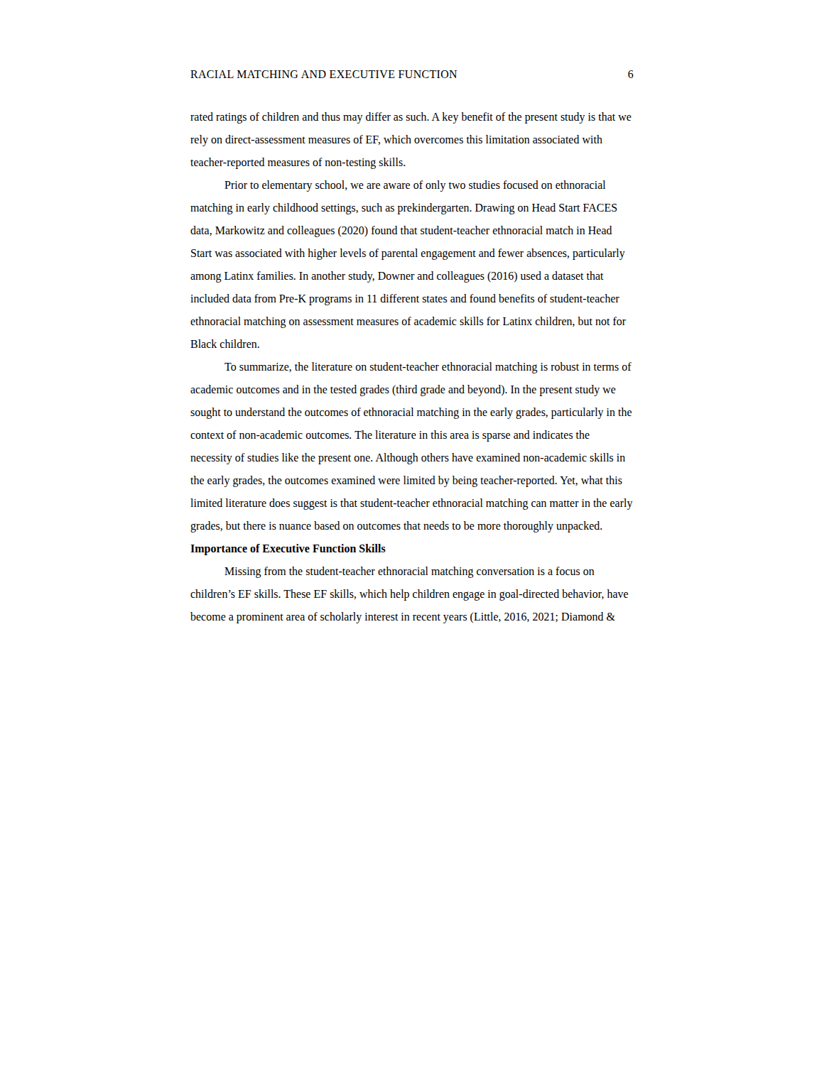Racial Matching and Executive Function 6
rated ratings of children and thus may differ as such. A key benefit of the present study is that we rely on direct-assessment measures of EF, which overcomes this limitation associated with teacher-reported measures of non-testing skills.
Prior to elementary school, we are aware of only two studies focused on ethnoracial matching in early childhood settings, such as prekindergarten. Drawing on Head Start FACES data, Markowitz and colleagues (2020) found that student-teacher ethnoracial match in Head Start was associated with higher levels of parental engagement and fewer absences, particularly among Latinx families. In another study, Downer and colleagues (2016) used a dataset that included data from Pre-K programs in 11 different states and found benefits of student-teacher ethnoracial matching on assessment measures of academic skills for Latinx children, but not for Black children.
To summarize, the literature on student-teacher ethnoracial matching is robust in terms of academic outcomes and in the tested grades (third grade and beyond). In the present study we sought to understand the outcomes of ethnoracial matching in the early grades, particularly in the context of non-academic outcomes. The literature in this area is sparse and indicates the necessity of studies like the present one. Although others have examined non-academic skills in the early grades, the outcomes examined were limited by being teacher-reported. Yet, what this limited literature does suggest is that student-teacher ethnoracial matching can matter in the early grades, but there is nuance based on outcomes that needs to be more thoroughly unpacked.
Importance of Executive Function Skills
Missing from the student-teacher ethnoracial matching conversation is a focus on children’s EF skills. These EF skills, which help children engage in goal-directed behavior, have become a prominent area of scholarly interest in recent years (Little, 2016, 2021; Diamond &